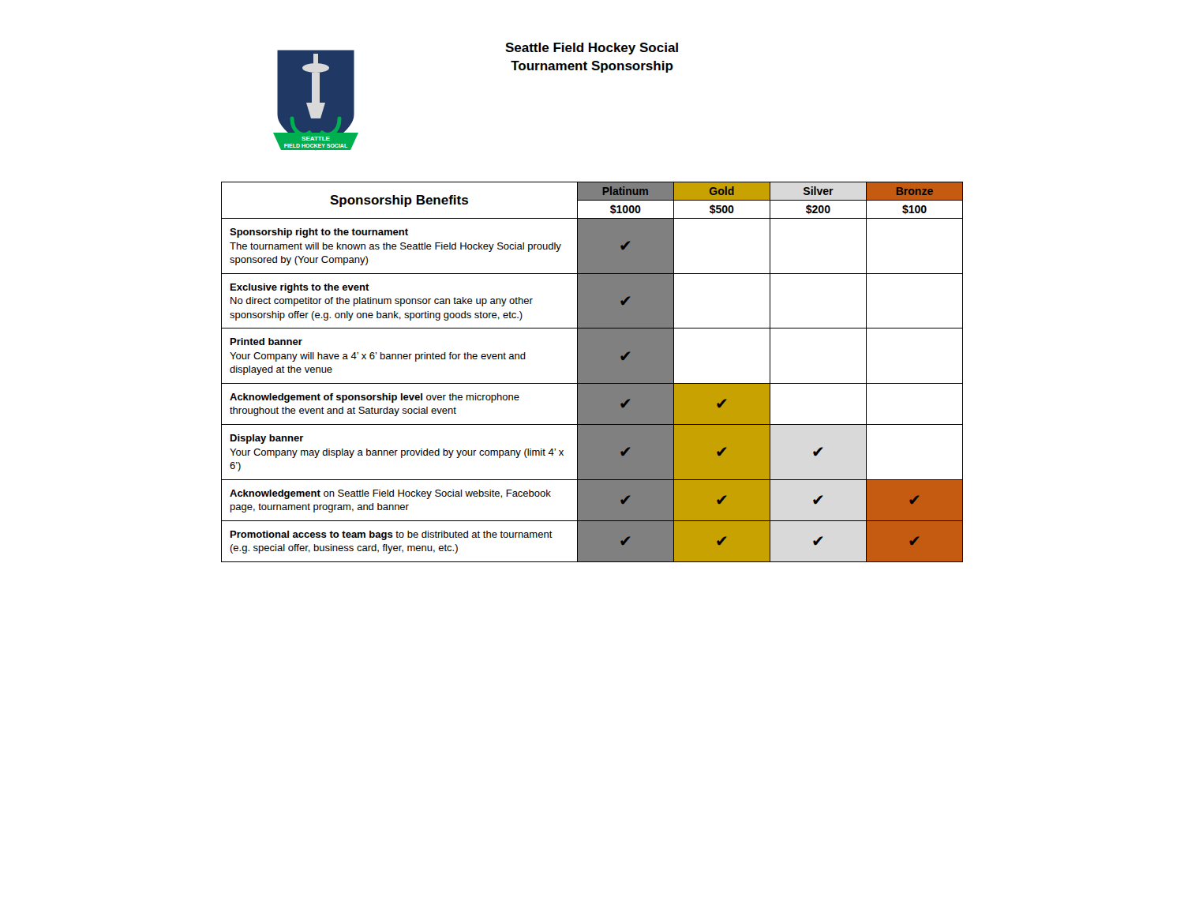SEATTLE FIELD HOCKEY SOCIAL
Seattle Field Hockey Social
Tournament Sponsorship
| Sponsorship Benefits | Platinum $1000 | Gold $500 | Silver $200 | Bronze $100 |
| --- | --- | --- | --- | --- |
| Sponsorship right to the tournament The tournament will be known as the Seattle Field Hockey Social proudly sponsored by (Your Company) | | | | |
| Exclusive rights to the event No direct competitor of the platinum sponsor can take up any other sponsorship offer (e.g. only one bank, sporting goods store, etc.) | | | | |
| Printed banner Your Company will have a 4’ x 6’ banner printed for the event and displayed at the venue | | | | |
| Acknowledgement of sponsorship level over the microphone throughout the event and at Saturday social event | | | | |
| Display banner Your Company may display a banner provided by your company (limit 4’ x 6’) | | | | |
| Acknowledgement on Seattle Field Hockey Social website, Facebook page, tournament program, and banner | | | | |
| Promotional access to team bags to be distributed at the tournament (e.g. special offer, business card, flyer, menu, etc.) | | | | |